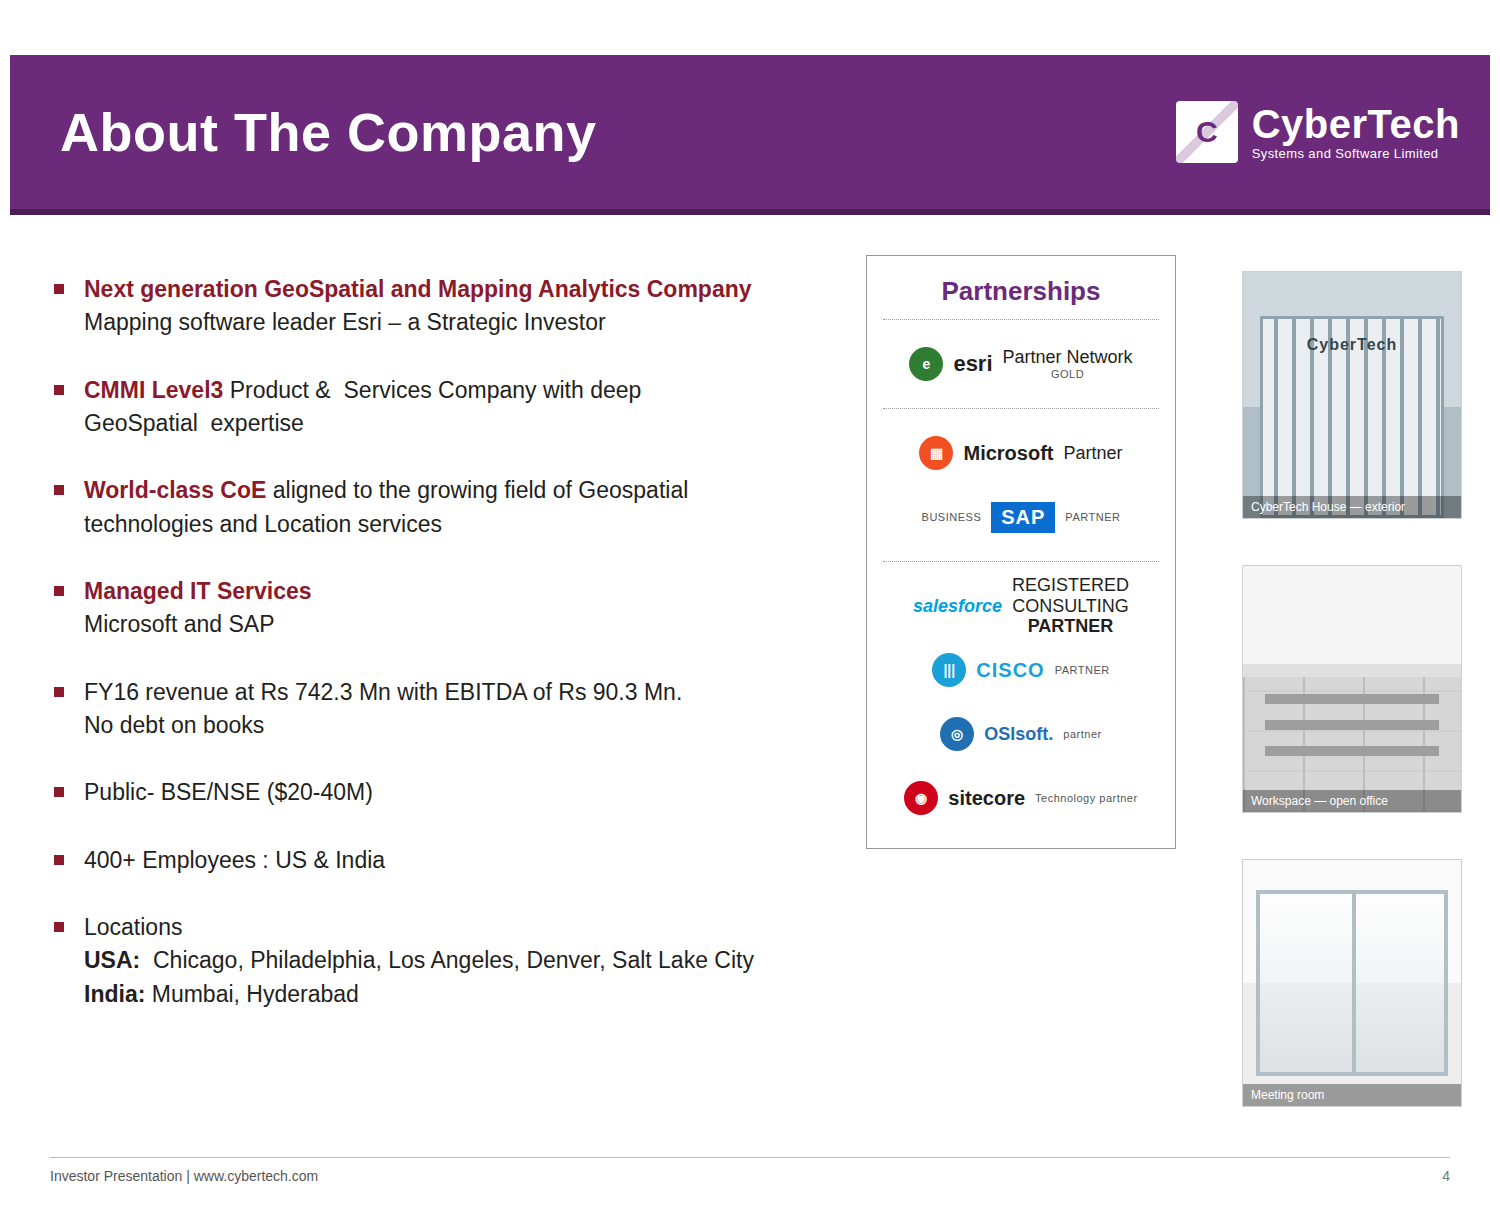About The Company
C
CyberTech Systems and Software Limited
Next generation GeoSpatial and Mapping Analytics Company Mapping software leader Esri – a Strategic Investor
CMMI Level3 Product & Services Company with deep GeoSpatial expertise
World-class CoE aligned to the growing field of Geospatial technologies and Location services
Managed IT Services Microsoft and SAP
FY16 revenue at Rs 742.3 Mn with EBITDA of Rs 90.3 Mn. No debt on books
Public- BSE/NSE ($20-40M)
400+ Employees : US & India
Locations USA: Chicago, Philadelphia, Los Angeles, Denver, Salt Lake City India: Mumbai, Hyderabad
Partnerships
e esri Partner NetworkGOLD
▦ Microsoft Partner
BUSINESS SAP PARTNER
salesforce REGISTERED
CONSULTING
PARTNER
||| CISCO PARTNER
◎ OSIsoft. partner
◉ sitecore Technology partner
CyberTech House — exterior
Workspace — open office
Meeting room
Investor Presentation | www.cybertech.com
4